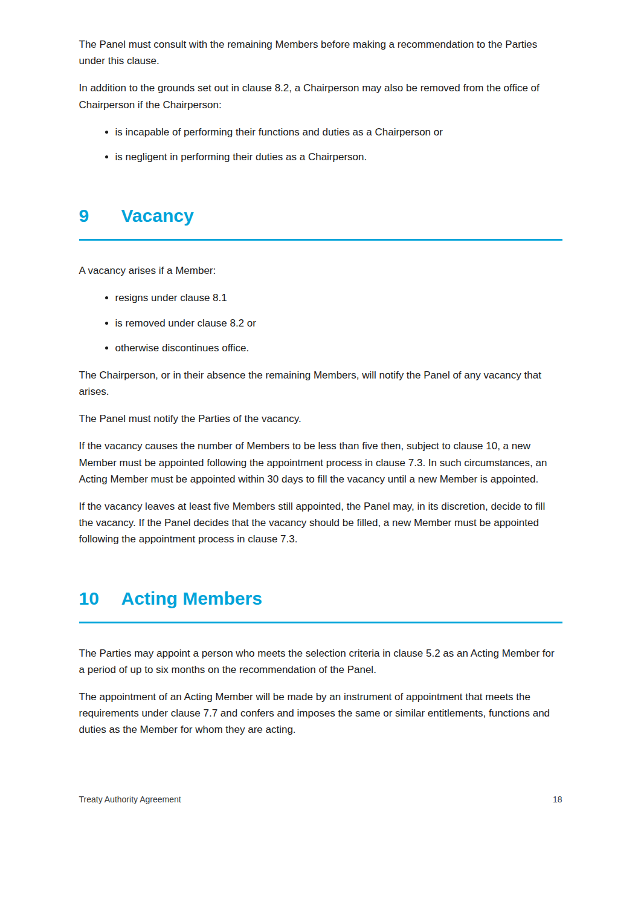The Panel must consult with the remaining Members before making a recommendation to the Parties under this clause.
In addition to the grounds set out in clause 8.2, a Chairperson may also be removed from the office of Chairperson if the Chairperson:
is incapable of performing their functions and duties as a Chairperson or
is negligent in performing their duties as a Chairperson.
9 Vacancy
A vacancy arises if a Member:
resigns under clause 8.1
is removed under clause 8.2 or
otherwise discontinues office.
The Chairperson, or in their absence the remaining Members, will notify the Panel of any vacancy that arises.
The Panel must notify the Parties of the vacancy.
If the vacancy causes the number of Members to be less than five then, subject to clause 10, a new Member must be appointed following the appointment process in clause 7.3. In such circumstances, an Acting Member must be appointed within 30 days to fill the vacancy until a new Member is appointed.
If the vacancy leaves at least five Members still appointed, the Panel may, in its discretion, decide to fill the vacancy. If the Panel decides that the vacancy should be filled, a new Member must be appointed following the appointment process in clause 7.3.
10 Acting Members
The Parties may appoint a person who meets the selection criteria in clause 5.2 as an Acting Member for a period of up to six months on the recommendation of the Panel.
The appointment of an Acting Member will be made by an instrument of appointment that meets the requirements under clause 7.7 and confers and imposes the same or similar entitlements, functions and duties as the Member for whom they are acting.
Treaty Authority Agreement 18